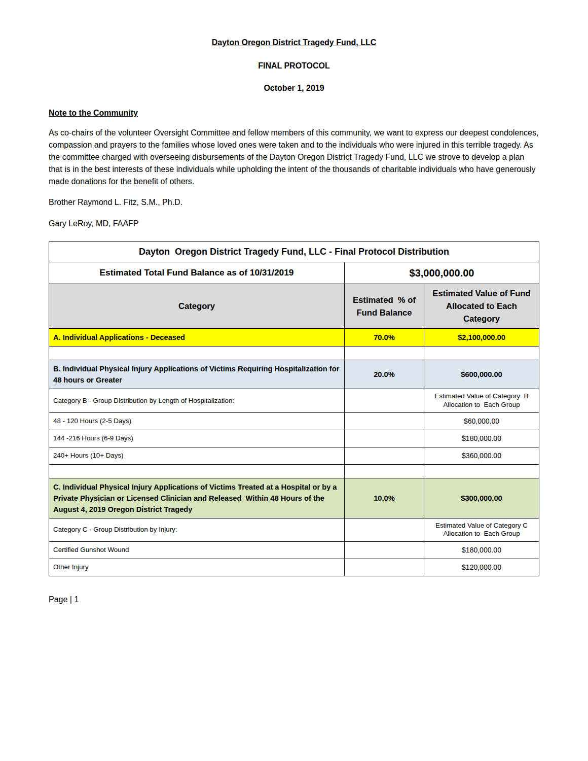Dayton Oregon District Tragedy Fund, LLC
FINAL PROTOCOL
October 1, 2019
Note to the Community
As co-chairs of the volunteer Oversight Committee and fellow members of this community, we want to express our deepest condolences, compassion and prayers to the families whose loved ones were taken and to the individuals who were injured in this terrible tragedy. As the committee charged with overseeing disbursements of the Dayton Oregon District Tragedy Fund, LLC we strove to develop a plan that is in the best interests of these individuals while upholding the intent of the thousands of charitable individuals who have generously made donations for the benefit of others.
Brother Raymond L. Fitz, S.M., Ph.D.
Gary LeRoy, MD, FAAFP
| Dayton Oregon District Tragedy Fund, LLC - Final Protocol Distribution |
| Estimated Total Fund Balance as of 10/31/2019 | $3,000,000.00 |
| Category | Estimated % of Fund Balance | Estimated Value of Fund Allocated to Each Category |
| A. Individual Applications - Deceased | 70.0% | $2,100,000.00 |
| B. Individual Physical Injury Applications of Victims Requiring Hospitalization for 48 hours or Greater | 20.0% | $600,000.00 |
| Category B - Group Distribution by Length of Hospitalization: | | Estimated Value of Category B Allocation to Each Group |
| 48 - 120 Hours (2-5 Days) | | $60,000.00 |
| 144 -216 Hours (6-9 Days) | | $180,000.00 |
| 240+ Hours (10+ Days) | | $360,000.00 |
| C. Individual Physical Injury Applications of Victims Treated at a Hospital or by a Private Physician or Licensed Clinician and Released Within 48 Hours of the August 4, 2019 Oregon District Tragedy | 10.0% | $300,000.00 |
| Category C - Group Distribution by Injury: | | Estimated Value of Category C Allocation to Each Group |
| Certified Gunshot Wound | | $180,000.00 |
| Other Injury | | $120,000.00 |
Page | 1